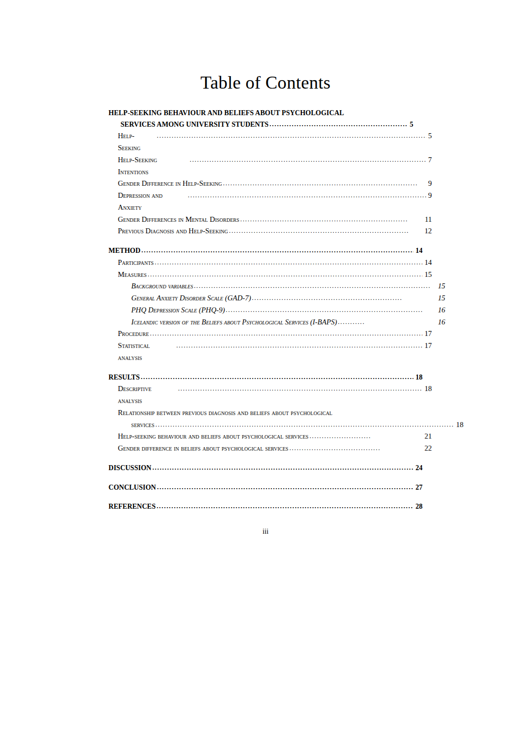Table of Contents
Help-Seeking Behaviour and Beliefs about Psychological Services among University Students ........................................................ 5
Help-Seeking ................................................................................................................. 5
Help-Seeking Intentions ................................................................................................. 7
Gender Difference in Help-Seeking ............................................................................... 9
Depression and Anxiety .................................................................................................. 9
Gender Differences in Mental Disorders .................................................................... 11
Previous Diagnosis and Help-Seeking ......................................................................... 12
Method ......................................................................................................................... 14
Participants ..................................................................................................................... 14
Measures ......................................................................................................................... 15
Background variables ................................................................................................ 15
General Anxiety Disorder Scale (GAD-7) ............................................................. 15
PHQ Depression Scale (PHQ-9) ................................................................................ 16
Icelandic version of the Beliefs about Psychological Services (I-BAPS) ........... 16
Procedure ....................................................................................................................... 17
Statistical analysis ..................................................................................................... 17
Results .......................................................................................................................... 18
Descriptive analysis .................................................................................................... 18
Relationship between previous diagnosis and beliefs about psychological services ......................................................................................................................... 18
Help-seeking behaviour and beliefs about psychological services ......................... 21
Gender difference in beliefs about psychological services ..................................... 22
Discussion ..................................................................................................................... 24
Conclusion ..................................................................................................................... 27
References ..................................................................................................................... 28
iii